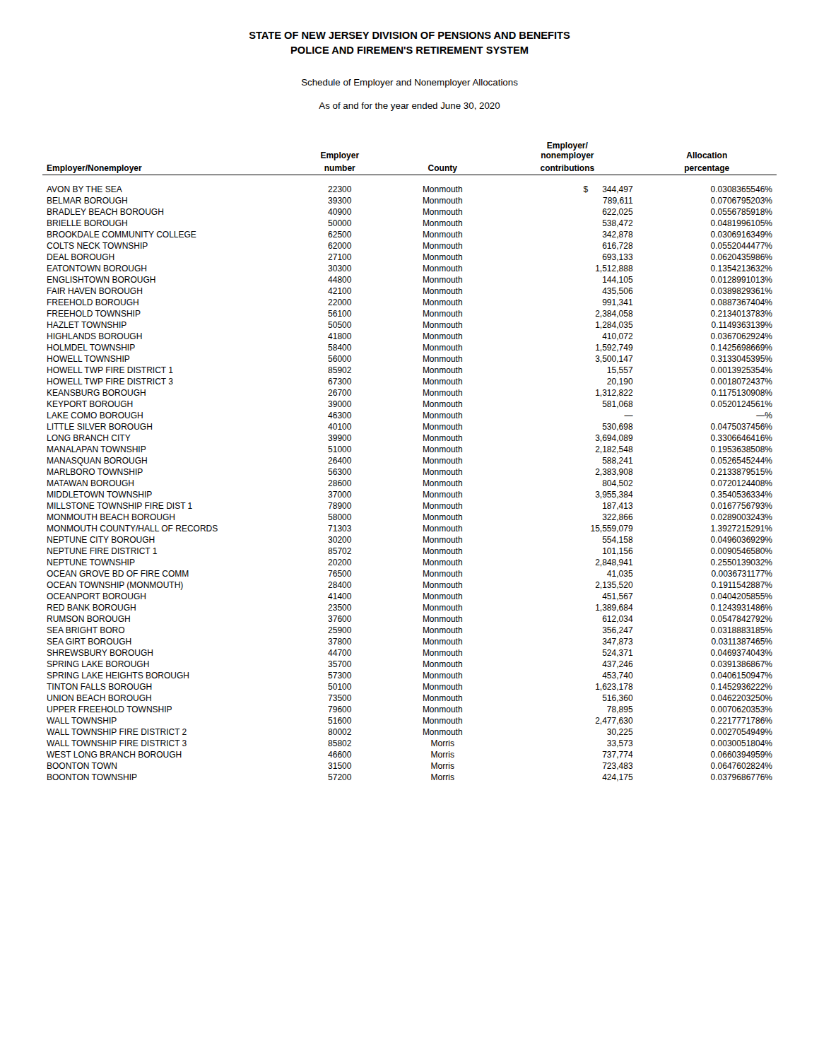STATE OF NEW JERSEY DIVISION OF PENSIONS AND BENEFITS
POLICE AND FIREMEN'S RETIREMENT SYSTEM
Schedule of Employer and Nonemployer Allocations
As of and for the year ended June 30, 2020
| | Employer | | Employer/ nonemployer | Allocation |
| --- | --- | --- | --- | --- |
| Employer/Nonemployer | number | County | contributions | percentage |
| AVON BY THE SEA | 22300 | Monmouth | $ 344,497 | 0.0308365546% |
| BELMAR BOROUGH | 39300 | Monmouth | 789,611 | 0.0706795203% |
| BRADLEY BEACH BOROUGH | 40900 | Monmouth | 622,025 | 0.0556785918% |
| BRIELLE BOROUGH | 50000 | Monmouth | 538,472 | 0.0481996105% |
| BROOKDALE COMMUNITY COLLEGE | 62500 | Monmouth | 342,878 | 0.0306916349% |
| COLTS NECK TOWNSHIP | 62000 | Monmouth | 616,728 | 0.0552044477% |
| DEAL BOROUGH | 27100 | Monmouth | 693,133 | 0.0620435986% |
| EATONTOWN BOROUGH | 30300 | Monmouth | 1,512,888 | 0.1354213632% |
| ENGLISHTOWN BOROUGH | 44800 | Monmouth | 144,105 | 0.0128991013% |
| FAIR HAVEN BOROUGH | 42100 | Monmouth | 435,506 | 0.0389829361% |
| FREEHOLD BOROUGH | 22000 | Monmouth | 991,341 | 0.0887367404% |
| FREEHOLD TOWNSHIP | 56100 | Monmouth | 2,384,058 | 0.2134013783% |
| HAZLET TOWNSHIP | 50500 | Monmouth | 1,284,035 | 0.1149363139% |
| HIGHLANDS BOROUGH | 41800 | Monmouth | 410,072 | 0.0367062924% |
| HOLMDEL TOWNSHIP | 58400 | Monmouth | 1,592,749 | 0.1425698669% |
| HOWELL TOWNSHIP | 56000 | Monmouth | 3,500,147 | 0.3133045395% |
| HOWELL TWP FIRE DISTRICT 1 | 85902 | Monmouth | 15,557 | 0.0013925354% |
| HOWELL TWP FIRE DISTRICT 3 | 67300 | Monmouth | 20,190 | 0.0018072437% |
| KEANSBURG BOROUGH | 26700 | Monmouth | 1,312,822 | 0.1175130908% |
| KEYPORT BOROUGH | 39000 | Monmouth | 581,068 | 0.0520124561% |
| LAKE COMO BOROUGH | 46300 | Monmouth | — | —% |
| LITTLE SILVER BOROUGH | 40100 | Monmouth | 530,698 | 0.0475037456% |
| LONG BRANCH CITY | 39900 | Monmouth | 3,694,089 | 0.3306646416% |
| MANALAPAN TOWNSHIP | 51000 | Monmouth | 2,182,548 | 0.1953638508% |
| MANASQUAN BOROUGH | 26400 | Monmouth | 588,241 | 0.0526545244% |
| MARLBORO TOWNSHIP | 56300 | Monmouth | 2,383,908 | 0.2133879515% |
| MATAWAN BOROUGH | 28600 | Monmouth | 804,502 | 0.0720124408% |
| MIDDLETOWN TOWNSHIP | 37000 | Monmouth | 3,955,384 | 0.3540536334% |
| MILLSTONE TOWNSHIP FIRE DIST 1 | 78900 | Monmouth | 187,413 | 0.0167756793% |
| MONMOUTH BEACH BOROUGH | 58000 | Monmouth | 322,866 | 0.0289003243% |
| MONMOUTH COUNTY/HALL OF RECORDS | 71303 | Monmouth | 15,559,079 | 1.3927215291% |
| NEPTUNE CITY BOROUGH | 30200 | Monmouth | 554,158 | 0.0496036929% |
| NEPTUNE FIRE DISTRICT 1 | 85702 | Monmouth | 101,156 | 0.0090546580% |
| NEPTUNE TOWNSHIP | 20200 | Monmouth | 2,848,941 | 0.2550139032% |
| OCEAN GROVE BD OF FIRE COMM | 76500 | Monmouth | 41,035 | 0.0036731177% |
| OCEAN TOWNSHIP (MONMOUTH) | 28400 | Monmouth | 2,135,520 | 0.1911542887% |
| OCEANPORT BOROUGH | 41400 | Monmouth | 451,567 | 0.0404205855% |
| RED BANK BOROUGH | 23500 | Monmouth | 1,389,684 | 0.1243931486% |
| RUMSON BOROUGH | 37600 | Monmouth | 612,034 | 0.0547842792% |
| SEA BRIGHT BORO | 25900 | Monmouth | 356,247 | 0.0318883185% |
| SEA GIRT BOROUGH | 37800 | Monmouth | 347,873 | 0.0311387465% |
| SHREWSBURY BOROUGH | 44700 | Monmouth | 524,371 | 0.0469374043% |
| SPRING LAKE BOROUGH | 35700 | Monmouth | 437,246 | 0.0391386867% |
| SPRING LAKE HEIGHTS BOROUGH | 57300 | Monmouth | 453,740 | 0.0406150947% |
| TINTON FALLS BOROUGH | 50100 | Monmouth | 1,623,178 | 0.1452936222% |
| UNION BEACH BOROUGH | 73500 | Monmouth | 516,360 | 0.0462203250% |
| UPPER FREEHOLD TOWNSHIP | 79600 | Monmouth | 78,895 | 0.0070620353% |
| WALL TOWNSHIP | 51600 | Monmouth | 2,477,630 | 0.2217771786% |
| WALL TOWNSHIP FIRE DISTRICT 2 | 80002 | Monmouth | 30,225 | 0.0027054949% |
| WALL TOWNSHIP FIRE DISTRICT 3 | 85802 | Morris | 33,573 | 0.0030051804% |
| WEST LONG BRANCH BOROUGH | 46600 | Morris | 737,774 | 0.0660394959% |
| BOONTON TOWN | 31500 | Morris | 723,483 | 0.0647602824% |
| BOONTON TOWNSHIP | 57200 | Morris | 424,175 | 0.0379686776% |